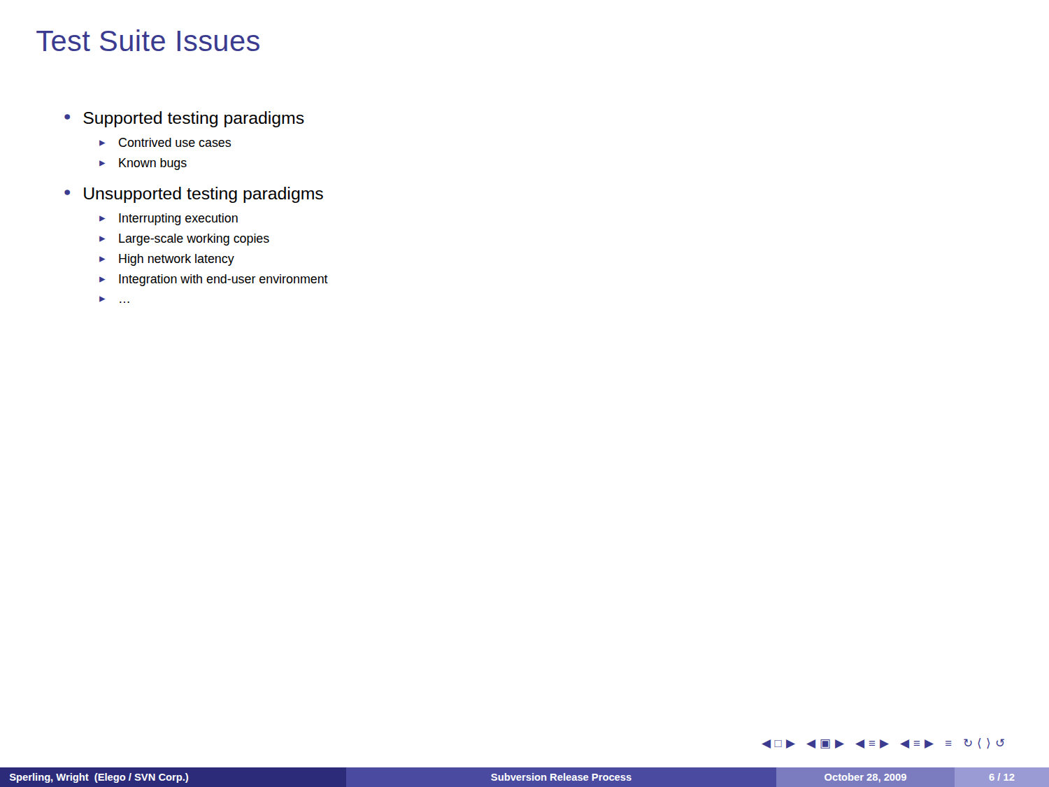Test Suite Issues
Supported testing paradigms
Contrived use cases
Known bugs
Unsupported testing paradigms
Interrupting execution
Large-scale working copies
High network latency
Integration with end-user environment
…
◀□▶ ◀▣▶ ◀≡▶ ◀≡▶ ≡ ↻⟨⟩↺
Sperling, Wright (Elego / SVN Corp.)
Subversion Release Process
October 28, 2009
6 / 12